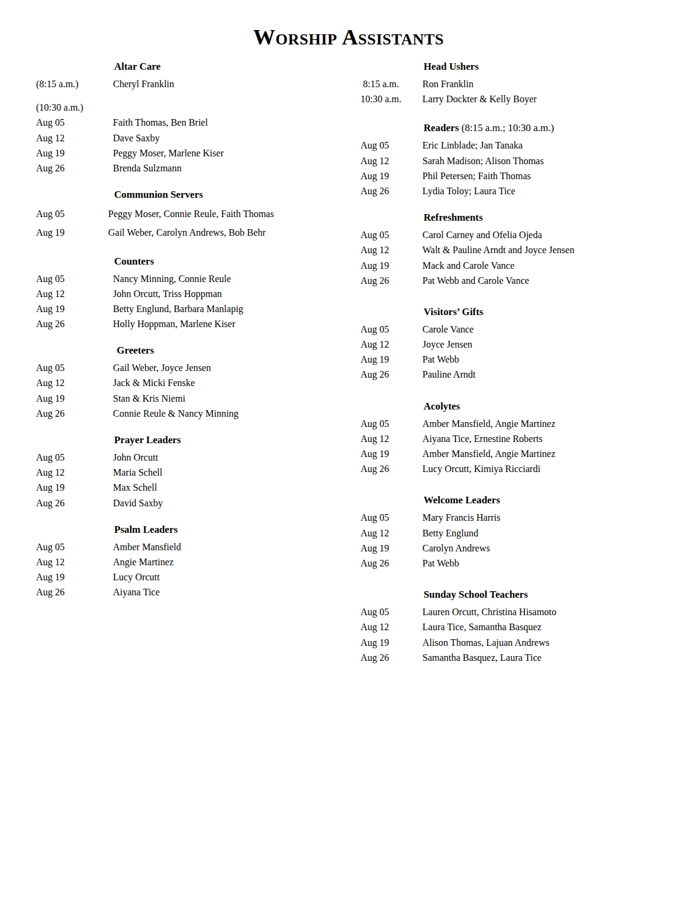Worship Assistants
Altar Care
| (8:15 a.m.) | Cheryl Franklin |
| (10:30 a.m.) | |
| Aug 05 | Faith Thomas, Ben Briel |
| Aug 12 | Dave Saxby |
| Aug 19 | Peggy Moser, Marlene Kiser |
| Aug 26 | Brenda Sulzmann |
Communion Servers
| Aug 05 | Peggy Moser, Connie Reule, Faith Thomas |
| Aug 19 | Gail Weber, Carolyn Andrews, Bob Behr |
Counters
| Aug 05 | Nancy Minning, Connie Reule |
| Aug 12 | John Orcutt, Triss Hoppman |
| Aug 19 | Betty Englund, Barbara Manlapig |
| Aug 26 | Holly Hoppman, Marlene Kiser |
Greeters
| Aug 05 | Gail Weber, Joyce Jensen |
| Aug 12 | Jack & Micki Fenske |
| Aug 19 | Stan & Kris Niemi |
| Aug 26 | Connie Reule & Nancy Minning |
Prayer Leaders
| Aug 05 | John Orcutt |
| Aug 12 | Maria Schell |
| Aug 19 | Max Schell |
| Aug 26 | David Saxby |
Psalm Leaders
| Aug 05 | Amber Mansfield |
| Aug 12 | Angie Martinez |
| Aug 19 | Lucy Orcutt |
| Aug 26 | Aiyana Tice |
Head Ushers
| 8:15 a.m. | Ron Franklin |
| 10:30 a.m. | Larry Dockter & Kelly Boyer |
Readers (8:15 a.m.; 10:30 a.m.)
| Aug 05 | Eric Linblade; Jan Tanaka |
| Aug 12 | Sarah Madison; Alison Thomas |
| Aug 19 | Phil Petersen; Faith Thomas |
| Aug 26 | Lydia Toloy; Laura Tice |
Refreshments
| Aug 05 | Carol Carney and Ofelia Ojeda |
| Aug 12 | Walt & Pauline Arndt and Joyce Jensen |
| Aug 19 | Mack and Carole Vance |
| Aug 26 | Pat Webb and Carole Vance |
Visitors’ Gifts
| Aug 05 | Carole Vance |
| Aug 12 | Joyce Jensen |
| Aug 19 | Pat Webb |
| Aug 26 | Pauline Arndt |
Acolytes
| Aug 05 | Amber Mansfield, Angie Martinez |
| Aug 12 | Aiyana Tice, Ernestine Roberts |
| Aug 19 | Amber Mansfield, Angie Martinez |
| Aug 26 | Lucy Orcutt, Kimiya Ricciardi |
Welcome Leaders
| Aug 05 | Mary Francis Harris |
| Aug 12 | Betty Englund |
| Aug 19 | Carolyn Andrews |
| Aug 26 | Pat Webb |
Sunday School Teachers
| Aug 05 | Lauren Orcutt, Christina Hisamoto |
| Aug 12 | Laura Tice, Samantha Basquez |
| Aug 19 | Alison Thomas, Lajuan Andrews |
| Aug 26 | Samantha Basquez, Laura Tice |